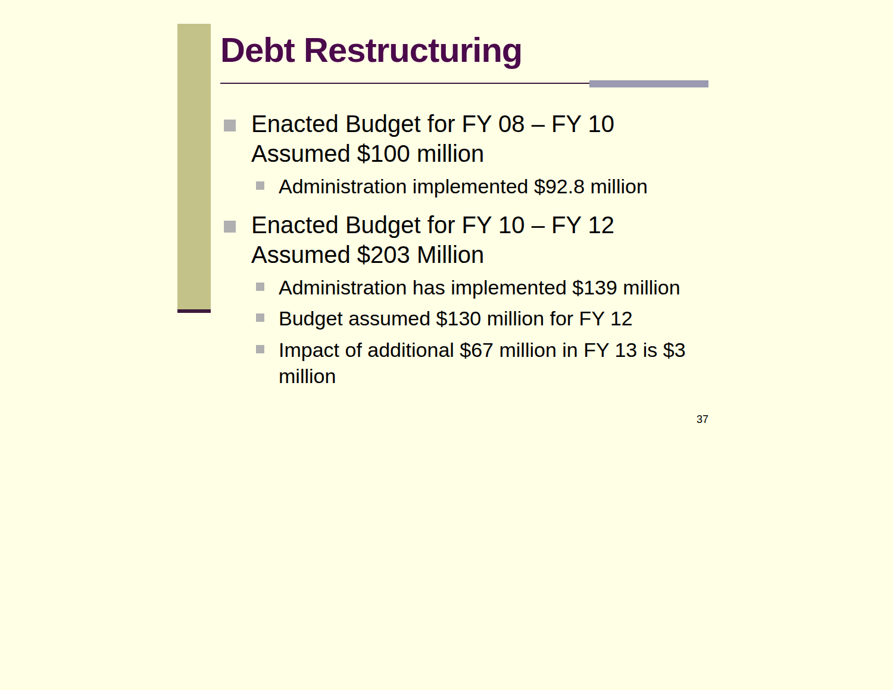Debt Restructuring
Enacted Budget for FY 08 – FY 10 Assumed $100 million
Administration implemented $92.8 million
Enacted Budget for FY 10 – FY 12 Assumed $203 Million
Administration has implemented $139 million
Budget assumed $130 million for FY 12
Impact of additional $67 million in FY 13 is $3 million
37